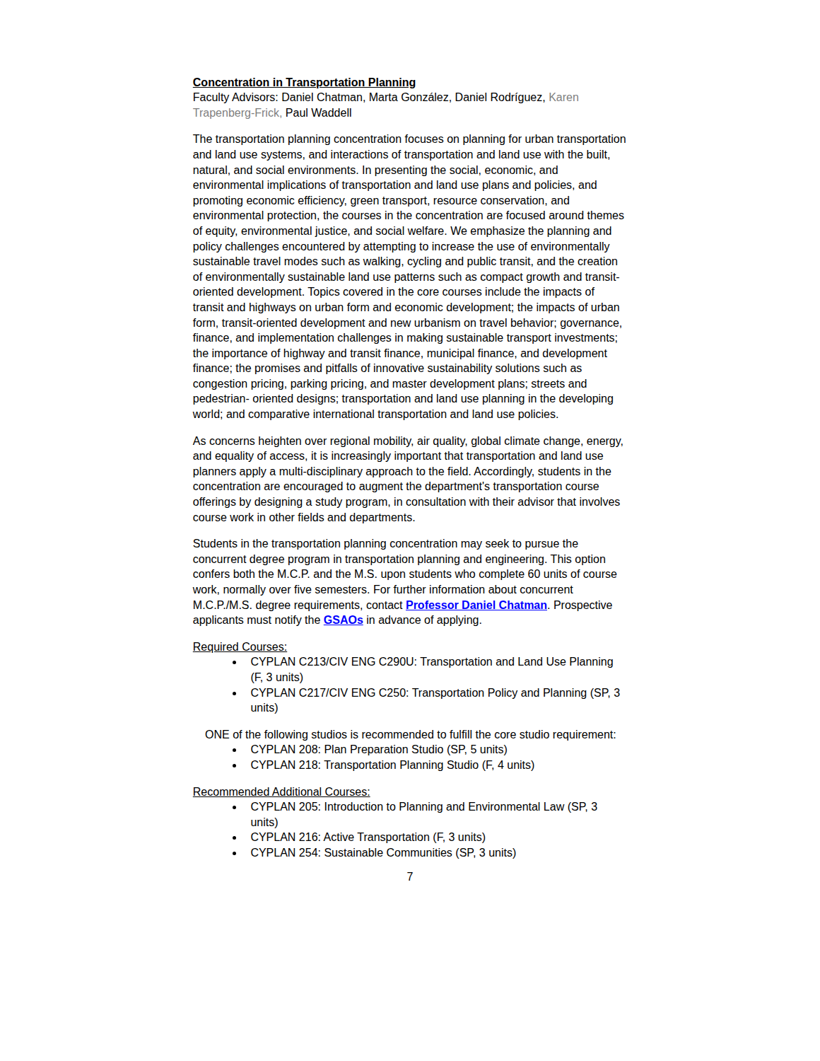Concentration in Transportation Planning
Faculty Advisors: Daniel Chatman, Marta González, Daniel Rodríguez, Karen Trapenberg-Frick, Paul Waddell
The transportation planning concentration focuses on planning for urban transportation and land use systems, and interactions of transportation and land use with the built, natural, and social environments. In presenting the social, economic, and environmental implications of transportation and land use plans and policies, and promoting economic efficiency, green transport, resource conservation, and environmental protection, the courses in the concentration are focused around themes of equity, environmental justice, and social welfare. We emphasize the planning and policy challenges encountered by attempting to increase the use of environmentally sustainable travel modes such as walking, cycling and public transit, and the creation of environmentally sustainable land use patterns such as compact growth and transit-oriented development. Topics covered in the core courses include the impacts of transit and highways on urban form and economic development; the impacts of urban form, transit-oriented development and new urbanism on travel behavior; governance, finance, and implementation challenges in making sustainable transport investments; the importance of highway and transit finance, municipal finance, and development finance; the promises and pitfalls of innovative sustainability solutions such as congestion pricing, parking pricing, and master development plans; streets and pedestrian- oriented designs; transportation and land use planning in the developing world; and comparative international transportation and land use policies.
As concerns heighten over regional mobility, air quality, global climate change, energy, and equality of access, it is increasingly important that transportation and land use planners apply a multi-disciplinary approach to the field. Accordingly, students in the concentration are encouraged to augment the department's transportation course offerings by designing a study program, in consultation with their advisor that involves course work in other fields and departments.
Students in the transportation planning concentration may seek to pursue the concurrent degree program in transportation planning and engineering. This option confers both the M.C.P. and the M.S. upon students who complete 60 units of course work, normally over five semesters. For further information about concurrent M.C.P./M.S. degree requirements, contact Professor Daniel Chatman. Prospective applicants must notify the GSAOs in advance of applying.
Required Courses:
CYPLAN C213/CIV ENG C290U: Transportation and Land Use Planning (F, 3 units)
CYPLAN C217/CIV ENG C250: Transportation Policy and Planning (SP, 3 units)
ONE of the following studios is recommended to fulfill the core studio requirement:
CYPLAN 208: Plan Preparation Studio (SP, 5 units)
CYPLAN 218: Transportation Planning Studio (F, 4 units)
Recommended Additional Courses:
CYPLAN 205: Introduction to Planning and Environmental Law (SP, 3 units)
CYPLAN 216: Active Transportation (F, 3 units)
CYPLAN 254: Sustainable Communities (SP, 3 units)
7